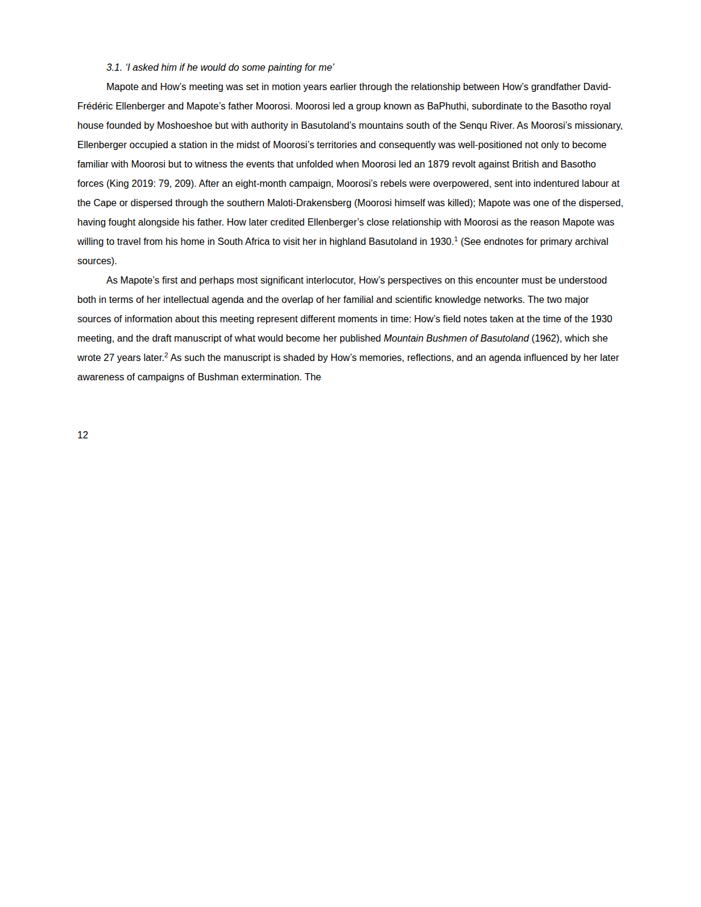3.1. ‘I asked him if he would do some painting for me’
Mapote and How’s meeting was set in motion years earlier through the relationship between How’s grandfather David-Frédéric Ellenberger and Mapote’s father Moorosi. Moorosi led a group known as BaPhuthi, subordinate to the Basotho royal house founded by Moshoeshoe but with authority in Basutoland’s mountains south of the Senqu River. As Moorosi’s missionary, Ellenberger occupied a station in the midst of Moorosi’s territories and consequently was well-positioned not only to become familiar with Moorosi but to witness the events that unfolded when Moorosi led an 1879 revolt against British and Basotho forces (King 2019: 79, 209). After an eight-month campaign, Moorosi’s rebels were overpowered, sent into indentured labour at the Cape or dispersed through the southern Maloti-Drakensberg (Moorosi himself was killed); Mapote was one of the dispersed, having fought alongside his father. How later credited Ellenberger’s close relationship with Moorosi as the reason Mapote was willing to travel from his home in South Africa to visit her in highland Basutoland in 1930.1 (See endnotes for primary archival sources).
As Mapote’s first and perhaps most significant interlocutor, How’s perspectives on this encounter must be understood both in terms of her intellectual agenda and the overlap of her familial and scientific knowledge networks. The two major sources of information about this meeting represent different moments in time: How’s field notes taken at the time of the 1930 meeting, and the draft manuscript of what would become her published Mountain Bushmen of Basutoland (1962), which she wrote 27 years later.2 As such the manuscript is shaded by How’s memories, reflections, and an agenda influenced by her later awareness of campaigns of Bushman extermination. The
12